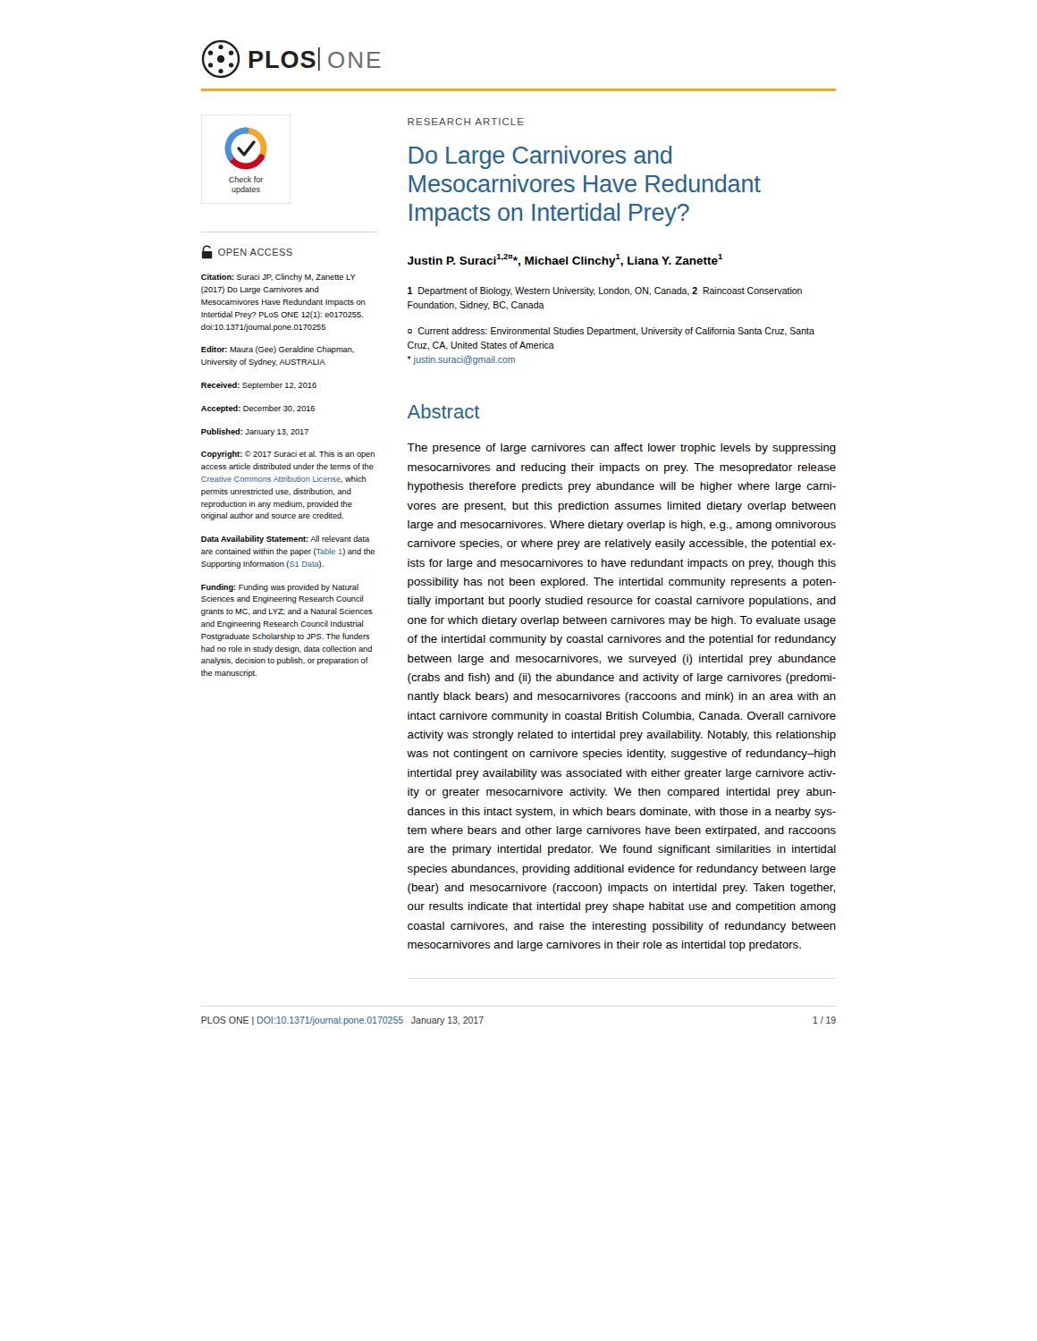PLOS ONE
Check for updates
OPEN ACCESS
Citation: Suraci JP, Clinchy M, Zanette LY (2017) Do Large Carnivores and Mesocarnivores Have Redundant Impacts on Intertidal Prey? PLoS ONE 12(1): e0170255. doi:10.1371/journal.pone.0170255
Editor: Maura (Gee) Geraldine Chapman, University of Sydney, AUSTRALIA
Received: September 12, 2016
Accepted: December 30, 2016
Published: January 13, 2017
Copyright: © 2017 Suraci et al. This is an open access article distributed under the terms of the Creative Commons Attribution License, which permits unrestricted use, distribution, and reproduction in any medium, provided the original author and source are credited.
Data Availability Statement: All relevant data are contained within the paper (Table 1) and the Supporting Information (S1 Data).
Funding: Funding was provided by Natural Sciences and Engineering Research Council grants to MC, and LYZ; and a Natural Sciences and Engineering Research Council Industrial Postgraduate Scholarship to JPS. The funders had no role in study design, data collection and analysis, decision to publish, or preparation of the manuscript.
RESEARCH ARTICLE
Do Large Carnivores and Mesocarnivores Have Redundant Impacts on Intertidal Prey?
Justin P. Suraci1,2¤*, Michael Clinchy1, Liana Y. Zanette1
1 Department of Biology, Western University, London, ON, Canada, 2 Raincoast Conservation Foundation, Sidney, BC, Canada
¤ Current address: Environmental Studies Department, University of California Santa Cruz, Santa Cruz, CA, United States of America
* justin.suraci@gmail.com
Abstract
The presence of large carnivores can affect lower trophic levels by suppressing mesocarnivores and reducing their impacts on prey. The mesopredator release hypothesis therefore predicts prey abundance will be higher where large carnivores are present, but this prediction assumes limited dietary overlap between large and mesocarnivores. Where dietary overlap is high, e.g., among omnivorous carnivore species, or where prey are relatively easily accessible, the potential exists for large and mesocarnivores to have redundant impacts on prey, though this possibility has not been explored. The intertidal community represents a potentially important but poorly studied resource for coastal carnivore populations, and one for which dietary overlap between carnivores may be high. To evaluate usage of the intertidal community by coastal carnivores and the potential for redundancy between large and mesocarnivores, we surveyed (i) intertidal prey abundance (crabs and fish) and (ii) the abundance and activity of large carnivores (predominantly black bears) and mesocarnivores (raccoons and mink) in an area with an intact carnivore community in coastal British Columbia, Canada. Overall carnivore activity was strongly related to intertidal prey availability. Notably, this relationship was not contingent on carnivore species identity, suggestive of redundancy–high intertidal prey availability was associated with either greater large carnivore activity or greater mesocarnivore activity. We then compared intertidal prey abundances in this intact system, in which bears dominate, with those in a nearby system where bears and other large carnivores have been extirpated, and raccoons are the primary intertidal predator. We found significant similarities in intertidal species abundances, providing additional evidence for redundancy between large (bear) and mesocarnivore (raccoon) impacts on intertidal prey. Taken together, our results indicate that intertidal prey shape habitat use and competition among coastal carnivores, and raise the interesting possibility of redundancy between mesocarnivores and large carnivores in their role as intertidal top predators.
PLOS ONE | DOI:10.1371/journal.pone.0170255 January 13, 2017
1 / 19